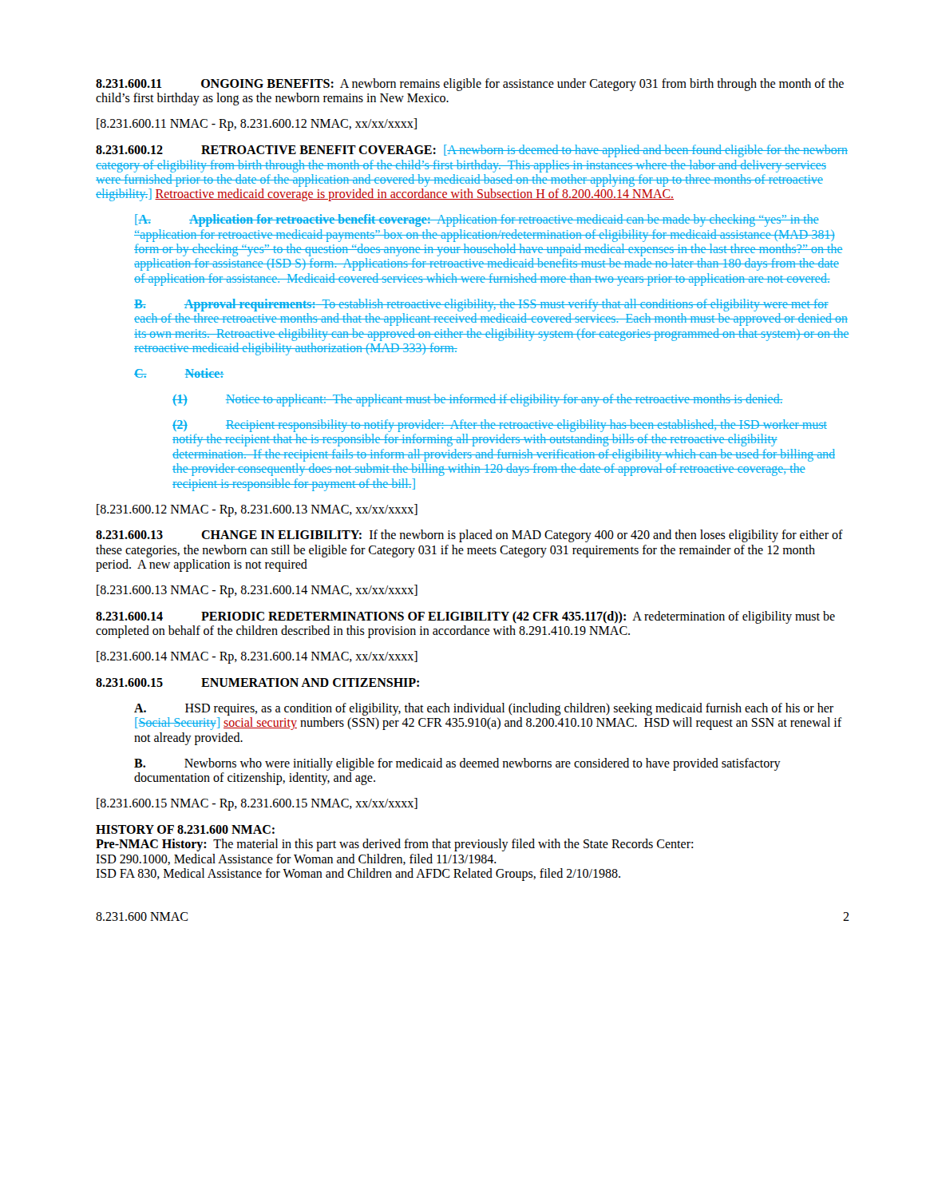8.231.600.11 ONGOING BENEFITS: A newborn remains eligible for assistance under Category 031 from birth through the month of the child’s first birthday as long as the newborn remains in New Mexico.
[8.231.600.11 NMAC - Rp, 8.231.600.12 NMAC, xx/xx/xxxx]
8.231.600.12 RETROACTIVE BENEFIT COVERAGE: [A newborn is deemed to have applied and been found eligible for the newborn category of eligibility from birth through the month of the child’s first birthday. This applies in instances where the labor and delivery services were furnished prior to the date of the application and covered by medicaid based on the mother applying for up to three months of retroactive eligibility.] Retroactive medicaid coverage is provided in accordance with Subsection H of 8.200.400.14 NMAC.
[A. Application for retroactive benefit coverage: Application for retroactive medicaid can be made by checking “yes” in the “application for retroactive medicaid payments” box on the application/redetermination of eligibility for medicaid assistance (MAD 381) form or by checking “yes” to the question “does anyone in your household have unpaid medical expenses in the last three months?” on the application for assistance (ISD S) form. Applications for retroactive medicaid benefits must be made no later than 180 days from the date of application for assistance. Medicaid covered services which were furnished more than two years prior to application are not covered.
B. Approval requirements: To establish retroactive eligibility, the ISS must verify that all conditions of eligibility were met for each of the three retroactive months and that the applicant received medicaid-covered services. Each month must be approved or denied on its own merits. Retroactive eligibility can be approved on either the eligibility system (for categories programmed on that system) or on the retroactive medicaid eligibility authorization (MAD 333) form.
C. Notice:
(1) Notice to applicant: The applicant must be informed if eligibility for any of the retroactive months is denied.
(2) Recipient responsibility to notify provider: After the retroactive eligibility has been established, the ISD worker must notify the recipient that he is responsible for informing all providers with outstanding bills of the retroactive eligibility determination. If the recipient fails to inform all providers and furnish verification of eligibility which can be used for billing and the provider consequently does not submit the billing within 120 days from the date of approval of retroactive coverage, the recipient is responsible for payment of the bill.]
[8.231.600.12 NMAC - Rp, 8.231.600.13 NMAC, xx/xx/xxxx]
8.231.600.13 CHANGE IN ELIGIBILITY: If the newborn is placed on MAD Category 400 or 420 and then loses eligibility for either of these categories, the newborn can still be eligible for Category 031 if he meets Category 031 requirements for the remainder of the 12 month period. A new application is not required
[8.231.600.13 NMAC - Rp, 8.231.600.14 NMAC, xx/xx/xxxx]
8.231.600.14 PERIODIC REDETERMINATIONS OF ELIGIBILITY (42 CFR 435.117(d)): A redetermination of eligibility must be completed on behalf of the children described in this provision in accordance with 8.291.410.19 NMAC.
[8.231.600.14 NMAC - Rp, 8.231.600.14 NMAC, xx/xx/xxxx]
8.231.600.15 ENUMERATION AND CITIZENSHIP:
A. HSD requires, as a condition of eligibility, that each individual (including children) seeking medicaid furnish each of his or her [Social Security] social security numbers (SSN) per 42 CFR 435.910(a) and 8.200.410.10 NMAC. HSD will request an SSN at renewal if not already provided.
B. Newborns who were initially eligible for medicaid as deemed newborns are considered to have provided satisfactory documentation of citizenship, identity, and age.
[8.231.600.15 NMAC - Rp, 8.231.600.15 NMAC, xx/xx/xxxx]
HISTORY OF 8.231.600 NMAC:
Pre-NMAC History: The material in this part was derived from that previously filed with the State Records Center:
ISD 290.1000, Medical Assistance for Woman and Children, filed 11/13/1984.
ISD FA 830, Medical Assistance for Woman and Children and AFDC Related Groups, filed 2/10/1988.
8.231.600 NMAC 2